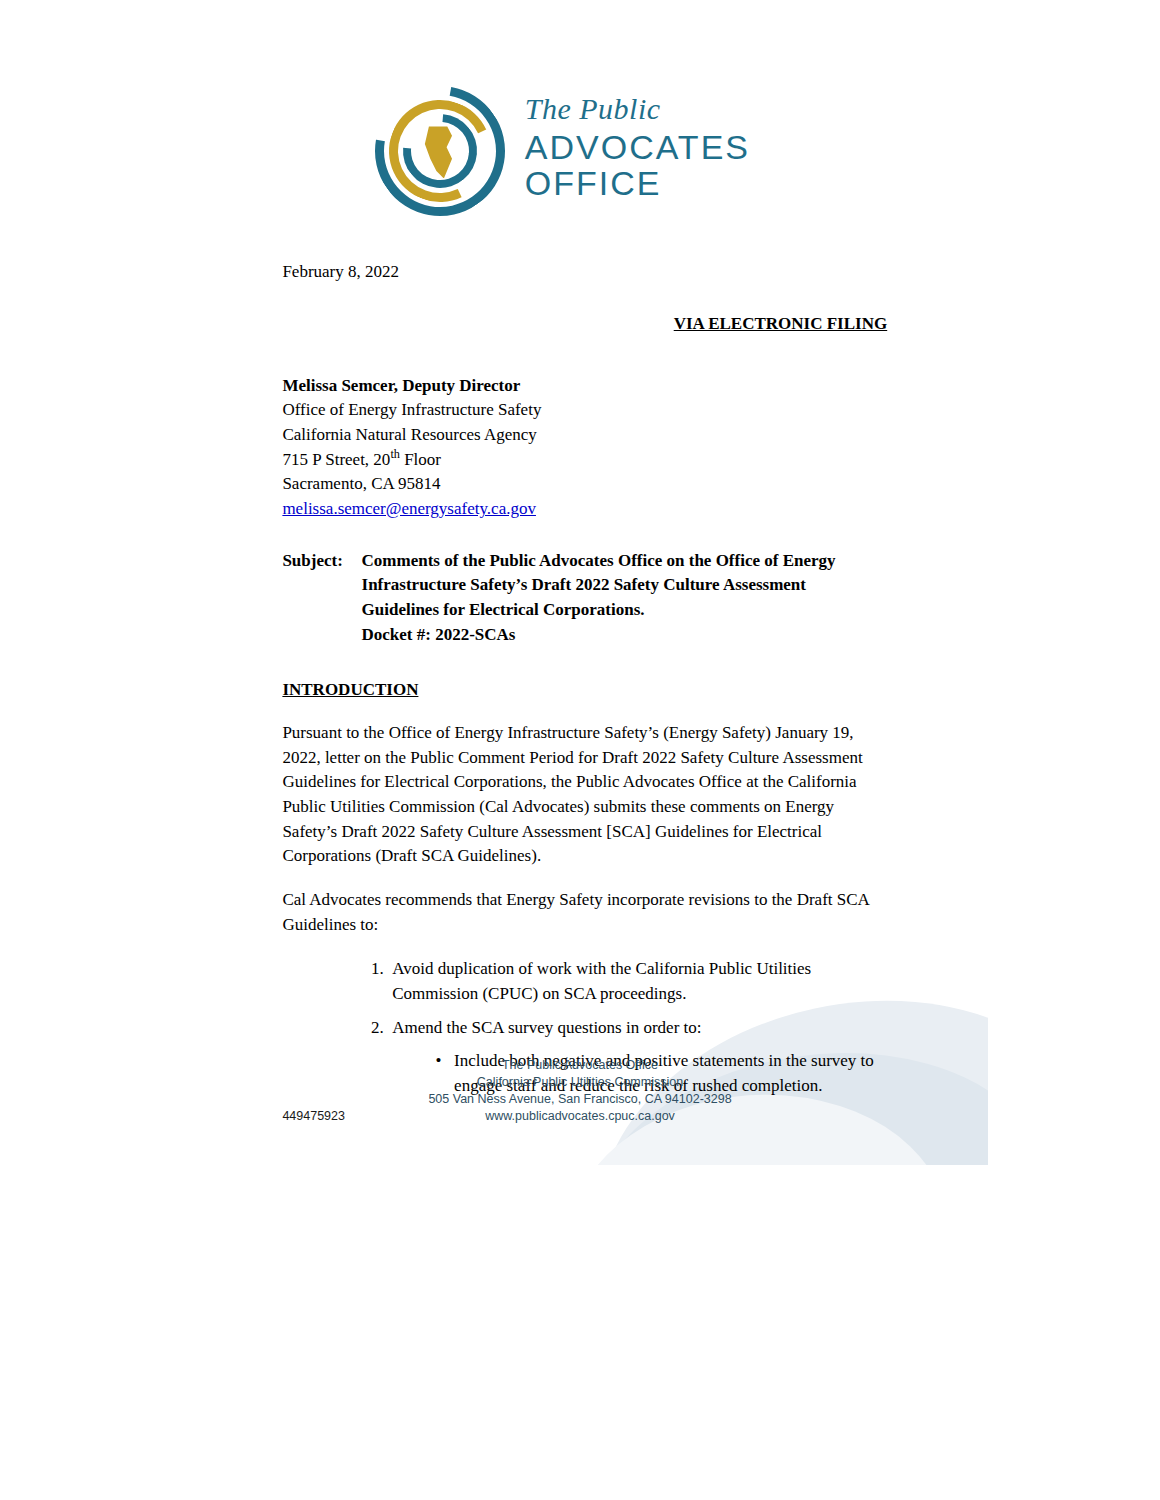The Public
ADVOCATES
OFFICE
February 8, 2022
VIA ELECTRONIC FILING
Melissa Semcer, Deputy Director
Office of Energy Infrastructure Safety
California Natural Resources Agency
715 P Street, 20th Floor
Sacramento, CA 95814
melissa.semcer@energysafety.ca.gov
| Subject: | Comments of the Public Advocates Office on the Office of Energy Infrastructure Safety’s Draft 2022 Safety Culture Assessment Guidelines for Electrical Corporations. Docket #: 2022-SCAs |
INTRODUCTION
Pursuant to the Office of Energy Infrastructure Safety’s (Energy Safety) January 19, 2022, letter on the Public Comment Period for Draft 2022 Safety Culture Assessment Guidelines for Electrical Corporations, the Public Advocates Office at the California Public Utilities Commission (Cal Advocates) submits these comments on Energy Safety’s Draft 2022 Safety Culture Assessment [SCA] Guidelines for Electrical Corporations (Draft SCA Guidelines).
Cal Advocates recommends that Energy Safety incorporate revisions to the Draft SCA Guidelines to:
Avoid duplication of work with the California Public Utilities Commission (CPUC) on SCA proceedings.
Amend the SCA survey questions in order to:
Include both negative and positive statements in the survey to engage staff and reduce the risk of rushed completion.
449475923
The Public Advocates Office
California Public Utilities Commission
505 Van Ness Avenue, San Francisco, CA 94102-3298
www.publicadvocates.cpuc.ca.gov